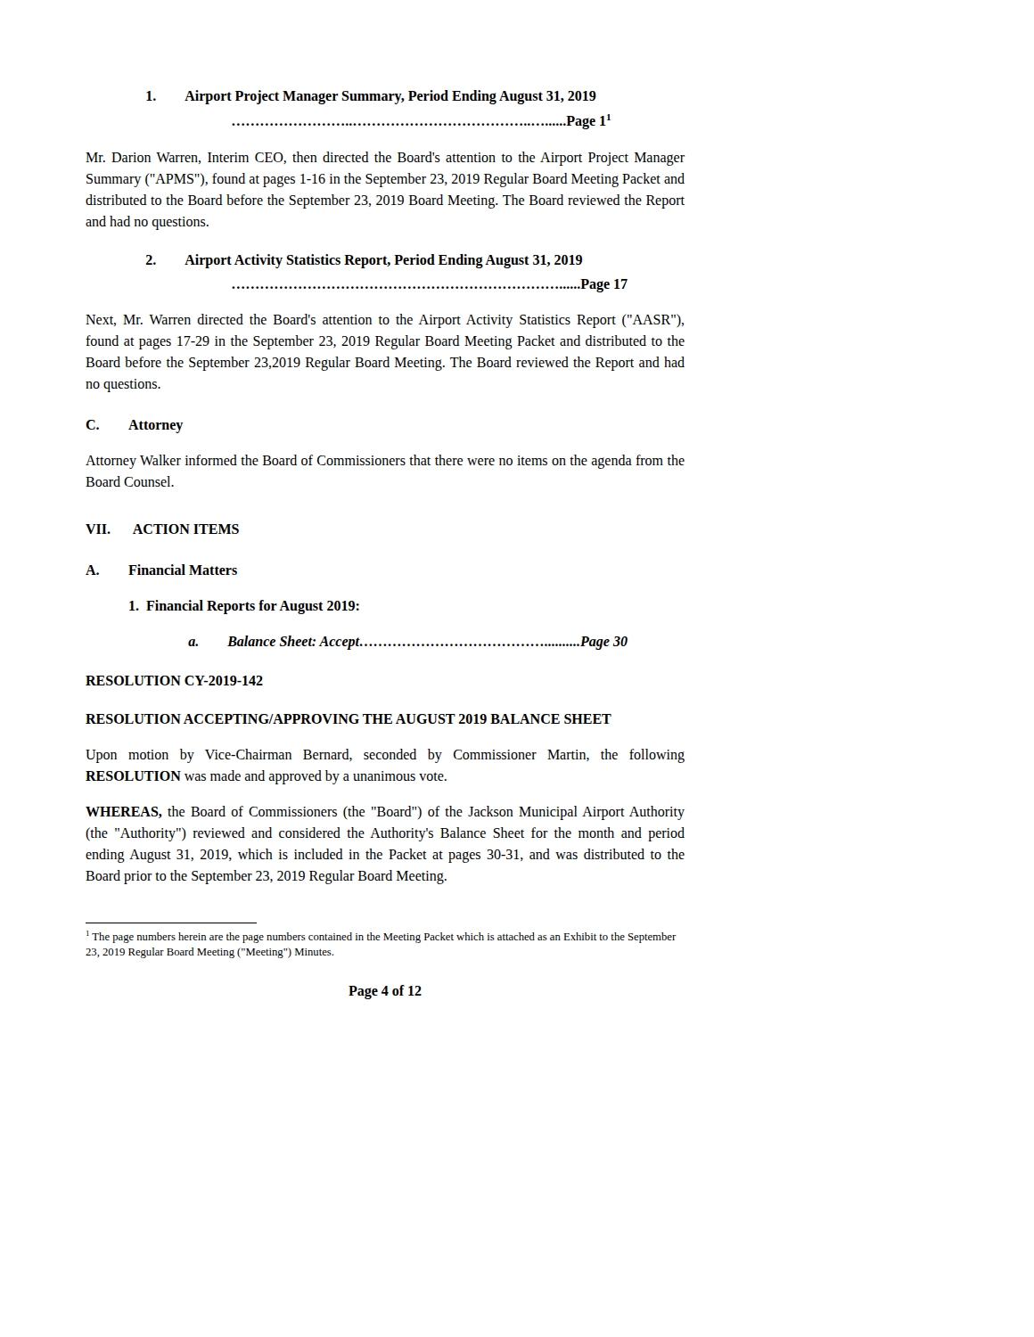1.  Airport Project Manager Summary, Period Ending August 31, 2019
……………………..………………………………..…......Page 11
Mr. Darion Warren, Interim CEO, then directed the Board's attention to the Airport Project Manager Summary ("APMS"), found at pages 1-16 in the September 23, 2019 Regular Board Meeting Packet and distributed to the Board before the September 23, 2019 Board Meeting. The Board reviewed the Report and had no questions.
2.  Airport Activity Statistics Report, Period Ending August 31, 2019
……………………………………………………………......Page 17
Next, Mr. Warren directed the Board's attention to the Airport Activity Statistics Report ("AASR"), found at pages 17-29 in the September 23, 2019 Regular Board Meeting Packet and distributed to the Board before the September 23,2019 Regular Board Meeting. The Board reviewed the Report and had no questions.
C. Attorney
Attorney Walker informed the Board of Commissioners that there were no items on the agenda from the Board Counsel.
VII. ACTION ITEMS
A. Financial Matters
1. Financial Reports for August 2019:
a.  Balance Sheet: Accept…………………………………..........Page 30
RESOLUTION CY-2019-142
RESOLUTION ACCEPTING/APPROVING THE AUGUST 2019 BALANCE SHEET
Upon motion by Vice-Chairman Bernard, seconded by Commissioner Martin, the following RESOLUTION was made and approved by a unanimous vote.
WHEREAS, the Board of Commissioners (the "Board") of the Jackson Municipal Airport Authority (the "Authority") reviewed and considered the Authority's Balance Sheet for the month and period ending August 31, 2019, which is included in the Packet at pages 30-31, and was distributed to the Board prior to the September 23, 2019 Regular Board Meeting.
1 The page numbers herein are the page numbers contained in the Meeting Packet which is attached as an Exhibit to the September 23, 2019 Regular Board Meeting ("Meeting") Minutes.
Page 4 of 12